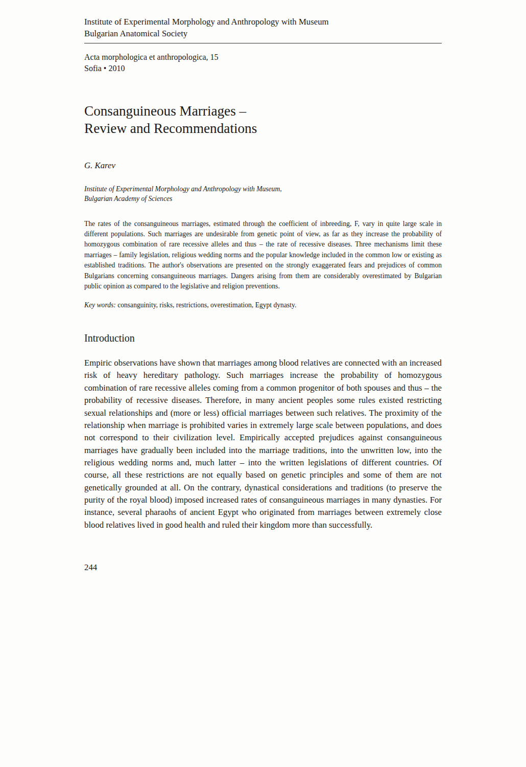Institute of Experimental Morphology and Anthropology with Museum
Bulgarian Anatomical Society
Acta morphologica et anthropologica, 15
Sofia • 2010
Consanguineous Marriages –
Review and Recommendations
G. Karev
Institute of Experimental Morphology and Anthropology with Museum,
Bulgarian Academy of Sciences
The rates of the consanguineous marriages, estimated through the coefficient of inbreeding, F, vary in quite large scale in different populations. Such marriages are undesirable from genetic point of view, as far as they increase the probability of homozygous combination of rare recessive alleles and thus – the rate of recessive diseases. Three mechanisms limit these marriages – family legislation, religious wedding norms and the popular knowledge included in the common low or existing as established traditions. The author's observations are presented on the strongly exaggerated fears and prejudices of common Bulgarians concerning consanguineous marriages. Dangers arising from them are considerably overestimated by Bulgarian public opinion as compared to the legislative and religion preventions.
Key words: consanguinity, risks, restrictions, overestimation, Egypt dynasty.
Introduction
Empiric observations have shown that marriages among blood relatives are connected with an increased risk of heavy hereditary pathology. Such marriages increase the probability of homozygous combination of rare recessive alleles coming from a common progenitor of both spouses and thus – the probability of recessive diseases. Therefore, in many ancient peoples some rules existed restricting sexual relationships and (more or less) official marriages between such relatives. The proximity of the relationship when marriage is prohibited varies in extremely large scale between populations, and does not correspond to their civilization level. Empirically accepted prejudices against consanguineous marriages have gradually been included into the marriage traditions, into the unwritten low, into the religious wedding norms and, much latter – into the written legislations of different countries. Of course, all these restrictions are not equally based on genetic principles and some of them are not genetically grounded at all. On the contrary, dynastical considerations and traditions (to preserve the purity of the royal blood) imposed increased rates of consanguineous marriages in many dynasties. For instance, several pharaohs of ancient Egypt who originated from marriages between extremely close blood relatives lived in good health and ruled their kingdom more than successfully.
244